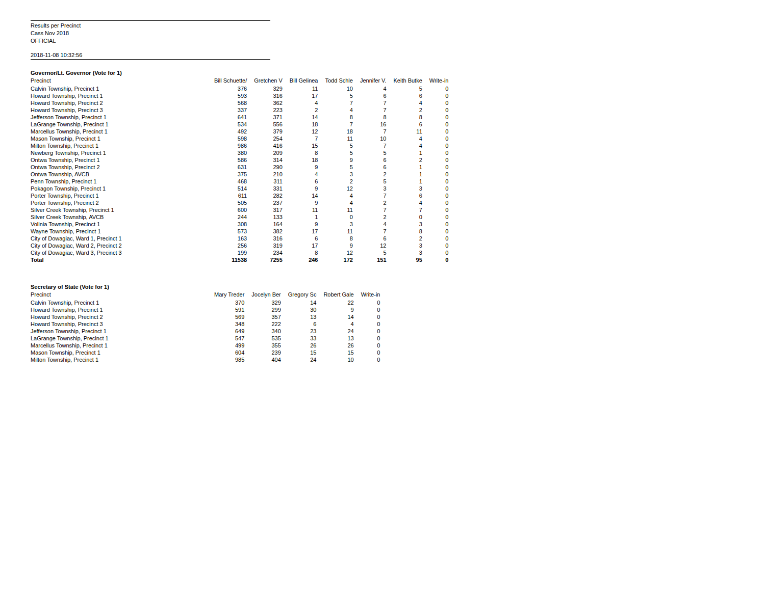Results per Precinct
Cass Nov 2018
OFFICIAL
2018-11-08 10:32:56
Governor/Lt. Governor (Vote for 1)
| Precinct | Bill Schuette/ | Gretchen V | Bill Gelinea | Todd Schle | Jennifer V. | Keith Butke | Write-in |
| --- | --- | --- | --- | --- | --- | --- | --- |
| Calvin Township, Precinct 1 | 376 | 329 | 11 | 10 | 4 | 5 | 0 |
| Howard Township, Precinct 1 | 593 | 316 | 17 | 5 | 6 | 6 | 0 |
| Howard Township, Precinct 2 | 568 | 362 | 4 | 7 | 7 | 4 | 0 |
| Howard Township, Precinct 3 | 337 | 223 | 2 | 4 | 7 | 2 | 0 |
| Jefferson Township, Precinct 1 | 641 | 371 | 14 | 8 | 8 | 8 | 0 |
| LaGrange Township, Precinct 1 | 534 | 556 | 18 | 7 | 16 | 6 | 0 |
| Marcellus Township, Precinct 1 | 492 | 379 | 12 | 18 | 7 | 11 | 0 |
| Mason Township, Precinct 1 | 598 | 254 | 7 | 11 | 10 | 4 | 0 |
| Milton Township, Precinct 1 | 986 | 416 | 15 | 5 | 7 | 4 | 0 |
| Newberg Township, Precinct 1 | 380 | 209 | 8 | 5 | 5 | 1 | 0 |
| Ontwa Township, Precinct 1 | 586 | 314 | 18 | 9 | 6 | 2 | 0 |
| Ontwa Township, Precinct 2 | 631 | 290 | 9 | 5 | 6 | 1 | 0 |
| Ontwa Township, AVCB | 375 | 210 | 4 | 3 | 2 | 1 | 0 |
| Penn Township, Precinct 1 | 468 | 311 | 6 | 2 | 5 | 1 | 0 |
| Pokagon Township, Precinct 1 | 514 | 331 | 9 | 12 | 3 | 3 | 0 |
| Porter Township, Precinct 1 | 611 | 282 | 14 | 4 | 7 | 6 | 0 |
| Porter Township, Precinct 2 | 505 | 237 | 9 | 4 | 2 | 4 | 0 |
| Silver Creek Township, Precinct 1 | 600 | 317 | 11 | 11 | 7 | 7 | 0 |
| Silver Creek Township, AVCB | 244 | 133 | 1 | 0 | 2 | 0 | 0 |
| Volinia Township, Precinct 1 | 308 | 164 | 9 | 3 | 4 | 3 | 0 |
| Wayne Township, Precinct 1 | 573 | 382 | 17 | 11 | 7 | 8 | 0 |
| City of Dowagiac, Ward 1, Precinct 1 | 163 | 316 | 6 | 8 | 6 | 2 | 0 |
| City of Dowagiac, Ward 2, Precinct 2 | 256 | 319 | 17 | 9 | 12 | 3 | 0 |
| City of Dowagiac, Ward 3, Precinct 3 | 199 | 234 | 8 | 12 | 5 | 3 | 0 |
| Total | 11538 | 7255 | 246 | 172 | 151 | 95 | 0 |
Secretary of State (Vote for 1)
| Precinct | Mary Treder | Jocelyn Ber | Gregory Sc | Robert Gale | Write-in |
| --- | --- | --- | --- | --- | --- |
| Calvin Township, Precinct 1 | 370 | 329 | 14 | 22 | 0 |
| Howard Township, Precinct 1 | 591 | 299 | 30 | 9 | 0 |
| Howard Township, Precinct 2 | 569 | 357 | 13 | 14 | 0 |
| Howard Township, Precinct 3 | 348 | 222 | 6 | 4 | 0 |
| Jefferson Township, Precinct 1 | 649 | 340 | 23 | 24 | 0 |
| LaGrange Township, Precinct 1 | 547 | 535 | 33 | 13 | 0 |
| Marcellus Township, Precinct 1 | 499 | 355 | 26 | 26 | 0 |
| Mason Township, Precinct 1 | 604 | 239 | 15 | 15 | 0 |
| Milton Township, Precinct 1 | 985 | 404 | 24 | 10 | 0 |